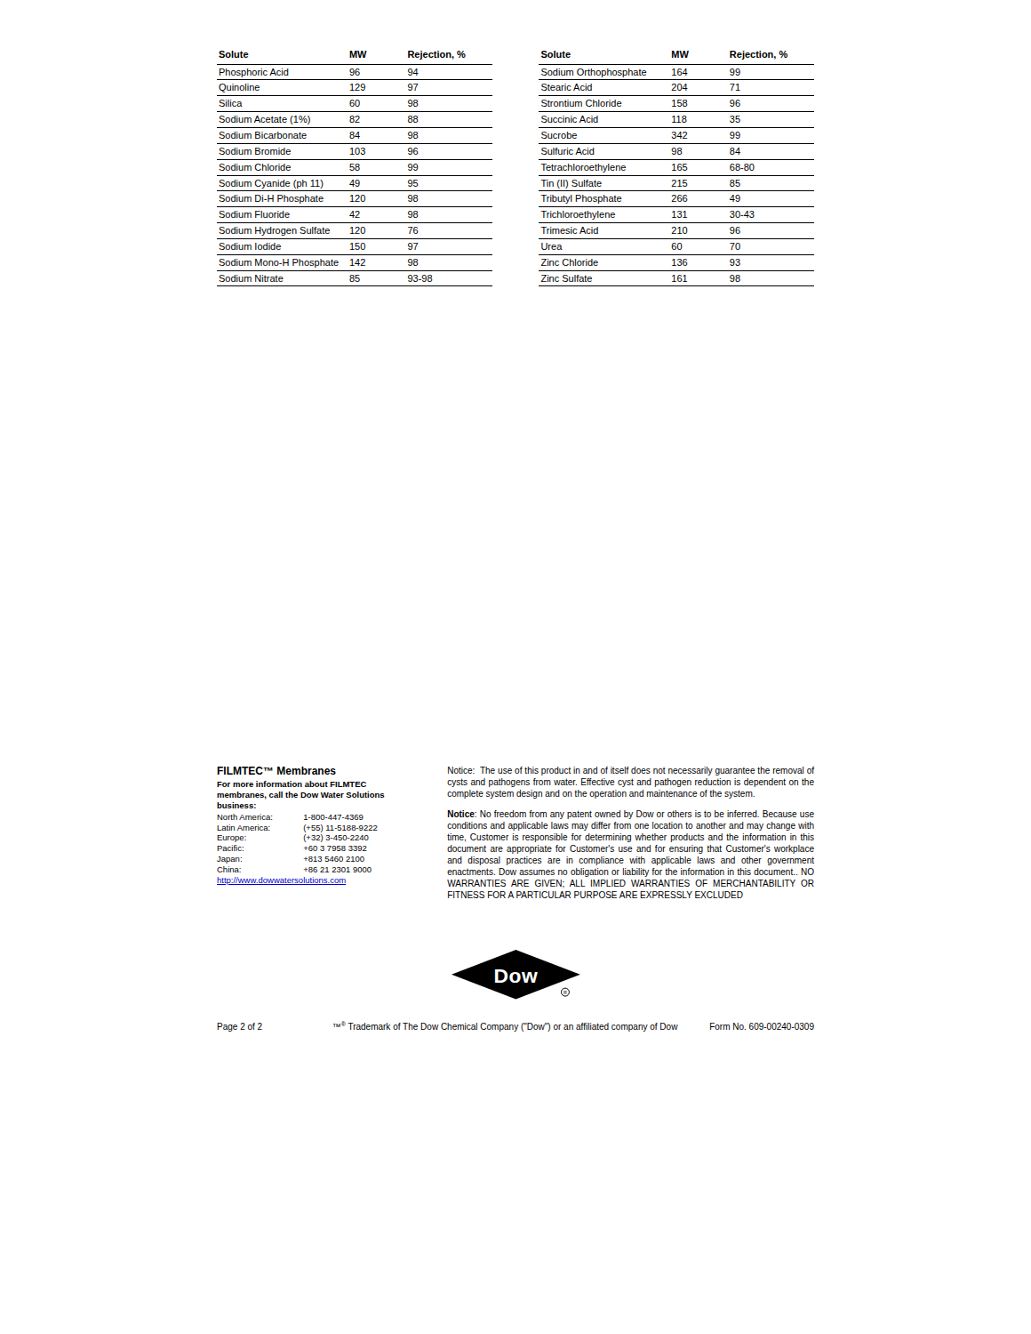| Solute | MW | Rejection, % |
| --- | --- | --- |
| Phosphoric Acid | 96 | 94 |
| Quinoline | 129 | 97 |
| Silica | 60 | 98 |
| Sodium Acetate (1%) | 82 | 88 |
| Sodium Bicarbonate | 84 | 98 |
| Sodium Bromide | 103 | 96 |
| Sodium Chloride | 58 | 99 |
| Sodium Cyanide (ph 11) | 49 | 95 |
| Sodium Di-H Phosphate | 120 | 98 |
| Sodium Fluoride | 42 | 98 |
| Sodium Hydrogen Sulfate | 120 | 76 |
| Sodium Iodide | 150 | 97 |
| Sodium Mono-H Phosphate | 142 | 98 |
| Sodium Nitrate | 85 | 93-98 |
| Solute | MW | Rejection, % |
| --- | --- | --- |
| Sodium Orthophosphate | 164 | 99 |
| Stearic Acid | 204 | 71 |
| Strontium Chloride | 158 | 96 |
| Succinic Acid | 118 | 35 |
| Sucrobe | 342 | 99 |
| Sulfuric Acid | 98 | 84 |
| Tetrachloroethylene | 165 | 68-80 |
| Tin (II) Sulfate | 215 | 85 |
| Tributyl Phosphate | 266 | 49 |
| Trichloroethylene | 131 | 30-43 |
| Trimesic Acid | 210 | 96 |
| Urea | 60 | 70 |
| Zinc Chloride | 136 | 93 |
| Zinc Sulfate | 161 | 98 |
FILMTEC™ Membranes
For more information about FILMTEC membranes, call the Dow Water Solutions business:
| North America: | 1-800-447-4369 |
| Latin America: | (+55) 11-5188-9222 |
| Europe: | (+32) 3-450-2240 |
| Pacific: | +60 3 7958 3392 |
| Japan: | +813 5460 2100 |
| China: | +86 21 2301 9000 |
http://www.dowwatersolutions.com
Notice: The use of this product in and of itself does not necessarily guarantee the removal of cysts and pathogens from water. Effective cyst and pathogen reduction is dependent on the complete system design and on the operation and maintenance of the system.
Notice: No freedom from any patent owned by Dow or others is to be inferred. Because use conditions and applicable laws may differ from one location to another and may change with time, Customer is responsible for determining whether products and the information in this document are appropriate for Customer's use and for ensuring that Customer's workplace and disposal practices are in compliance with applicable laws and other government enactments. Dow assumes no obligation or liability for the information in this document.. NO WARRANTIES ARE GIVEN; ALL IMPLIED WARRANTIES OF MERCHANTABILITY OR FITNESS FOR A PARTICULAR PURPOSE ARE EXPRESSLY EXCLUDED
Dow R
Page 2 of 2
™® Trademark of The Dow Chemical Company ("Dow") or an affiliated company of Dow
Form No. 609-00240-0309